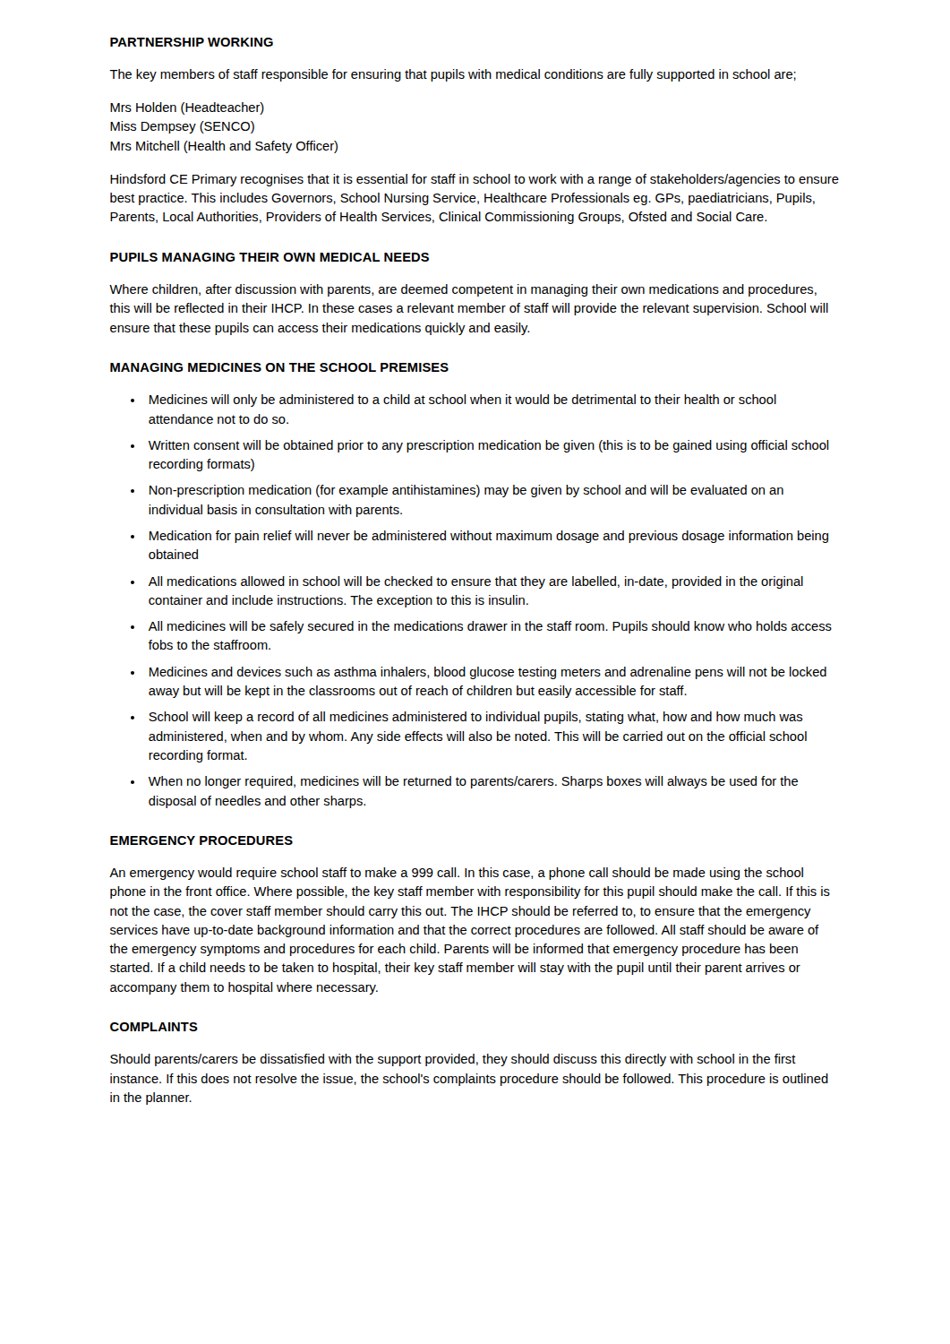PARTNERSHIP WORKING
The key members of staff responsible for ensuring that pupils with medical conditions are fully supported in school are;
Mrs Holden (Headteacher)
Miss Dempsey (SENCO)
Mrs Mitchell (Health and Safety Officer)
Hindsford CE Primary recognises that it is essential for staff in school to work with a range of stakeholders/agencies to ensure best practice. This includes Governors, School Nursing Service, Healthcare Professionals eg. GPs, paediatricians, Pupils, Parents, Local Authorities, Providers of Health Services, Clinical Commissioning Groups, Ofsted and Social Care.
PUPILS MANAGING THEIR OWN MEDICAL NEEDS
Where children, after discussion with parents, are deemed competent in managing their own medications and procedures, this will be reflected in their IHCP. In these cases a relevant member of staff will provide the relevant supervision. School will ensure that these pupils can access their medications quickly and easily.
MANAGING MEDICINES ON THE SCHOOL PREMISES
Medicines will only be administered to a child at school when it would be detrimental to their health or school attendance not to do so.
Written consent will be obtained prior to any prescription medication be given (this is to be gained using official school recording formats)
Non-prescription medication (for example antihistamines) may be given by school and will be evaluated on an individual basis in consultation with parents.
Medication for pain relief will never be administered without maximum dosage and previous dosage information being obtained
All medications allowed in school will be checked to ensure that they are labelled, in-date, provided in the original container and include instructions. The exception to this is insulin.
All medicines will be safely secured in the medications drawer in the staff room. Pupils should know who holds access fobs to the staffroom.
Medicines and devices such as asthma inhalers, blood glucose testing meters and adrenaline pens will not be locked away but will be kept in the classrooms out of reach of children but easily accessible for staff.
School will keep a record of all medicines administered to individual pupils, stating what, how and how much was administered, when and by whom. Any side effects will also be noted. This will be carried out on the official school recording format.
When no longer required, medicines will be returned to parents/carers. Sharps boxes will always be used for the disposal of needles and other sharps.
EMERGENCY PROCEDURES
An emergency would require school staff to make a 999 call. In this case, a phone call should be made using the school phone in the front office. Where possible, the key staff member with responsibility for this pupil should make the call. If this is not the case, the cover staff member should carry this out. The IHCP should be referred to, to ensure that the emergency services have up-to-date background information and that the correct procedures are followed. All staff should be aware of the emergency symptoms and procedures for each child. Parents will be informed that emergency procedure has been started. If a child needs to be taken to hospital, their key staff member will stay with the pupil until their parent arrives or accompany them to hospital where necessary.
COMPLAINTS
Should parents/carers be dissatisfied with the support provided, they should discuss this directly with school in the first instance. If this does not resolve the issue, the school's complaints procedure should be followed. This procedure is outlined in the planner.